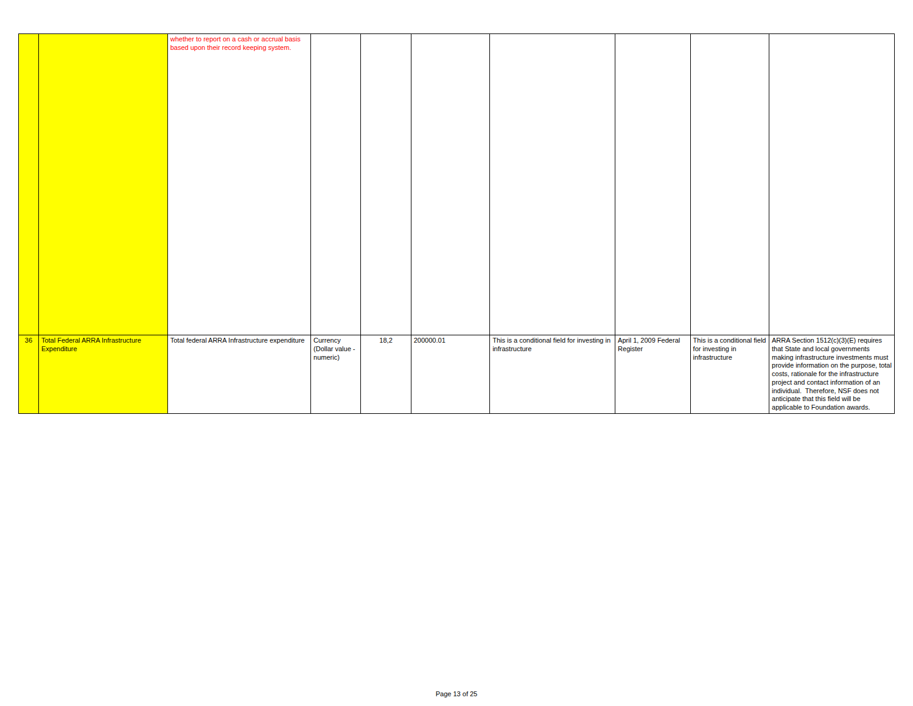| | | whether to report on a cash or accrual basis based upon their record keeping system. | | | | | | | |
| 36 | Total Federal ARRA Infrastructure Expenditure | Total federal ARRA Infrastructure expenditure | Currency (Dollar value - numeric) | 18,2 | 200000.01 | This is a conditional field for investing in infrastructure | April 1, 2009 Federal Register | This is a conditional field for investing in infrastructure | ARRA Section 1512(c)(3)(E) requires that State and local governments making infrastructure investments must provide information on the purpose, total costs, rationale for the infrastructure project and contact information of an individual. Therefore, NSF does not anticipate that this field will be applicable to Foundation awards. |
Page 13 of 25